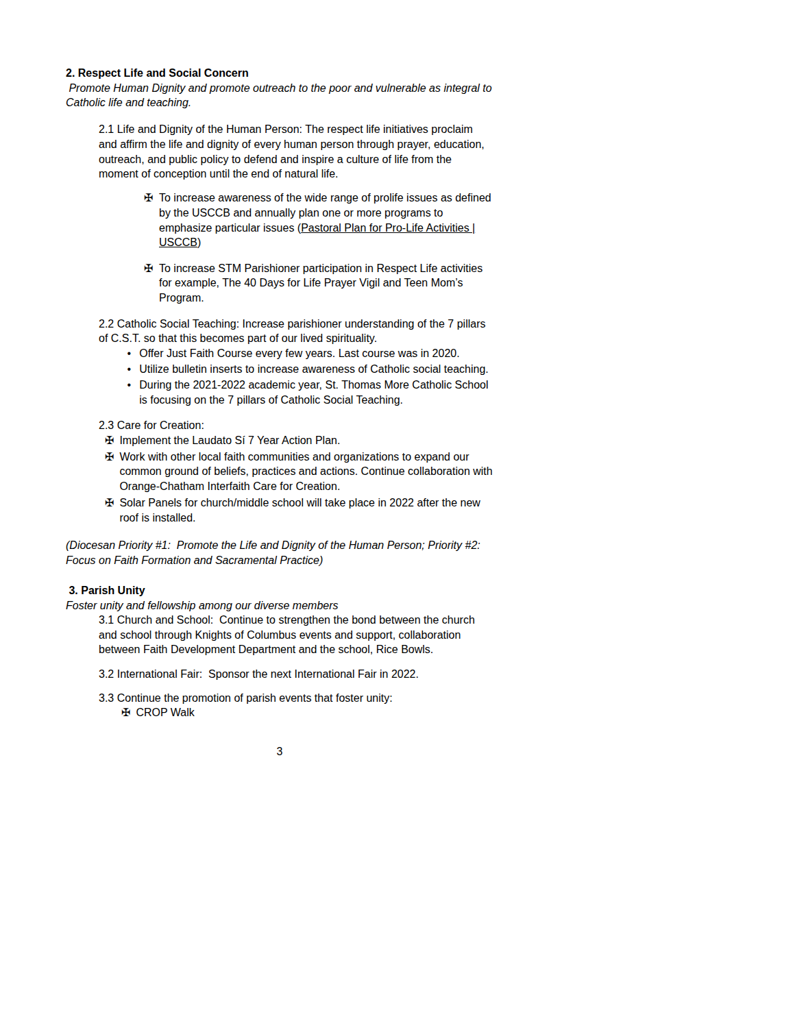2. Respect Life and Social Concern
Promote Human Dignity and promote outreach to the poor and vulnerable as integral to Catholic life and teaching.
2.1 Life and Dignity of the Human Person: The respect life initiatives proclaim and affirm the life and dignity of every human person through prayer, education, outreach, and public policy to defend and inspire a culture of life from the moment of conception until the end of natural life.
To increase awareness of the wide range of prolife issues as defined by the USCCB and annually plan one or more programs to emphasize particular issues (Pastoral Plan for Pro-Life Activities | USCCB)
To increase STM Parishioner participation in Respect Life activities for example, The 40 Days for Life Prayer Vigil and Teen Mom’s Program.
2.2 Catholic Social Teaching: Increase parishioner understanding of the 7 pillars of C.S.T. so that this becomes part of our lived spirituality.
Offer Just Faith Course every few years. Last course was in 2020.
Utilize bulletin inserts to increase awareness of Catholic social teaching.
During the 2021-2022 academic year, St. Thomas More Catholic School is focusing on the 7 pillars of Catholic Social Teaching.
2.3 Care for Creation:
Implement the Laudato Sí 7 Year Action Plan.
Work with other local faith communities and organizations to expand our common ground of beliefs, practices and actions. Continue collaboration with Orange-Chatham Interfaith Care for Creation.
Solar Panels for church/middle school will take place in 2022 after the new roof is installed.
(Diocesan Priority #1: Promote the Life and Dignity of the Human Person; Priority #2: Focus on Faith Formation and Sacramental Practice)
3. Parish Unity
Foster unity and fellowship among our diverse members
3.1 Church and School: Continue to strengthen the bond between the church and school through Knights of Columbus events and support, collaboration between Faith Development Department and the school, Rice Bowls.
3.2 International Fair: Sponsor the next International Fair in 2022.
3.3 Continue the promotion of parish events that foster unity:
CROP Walk
3